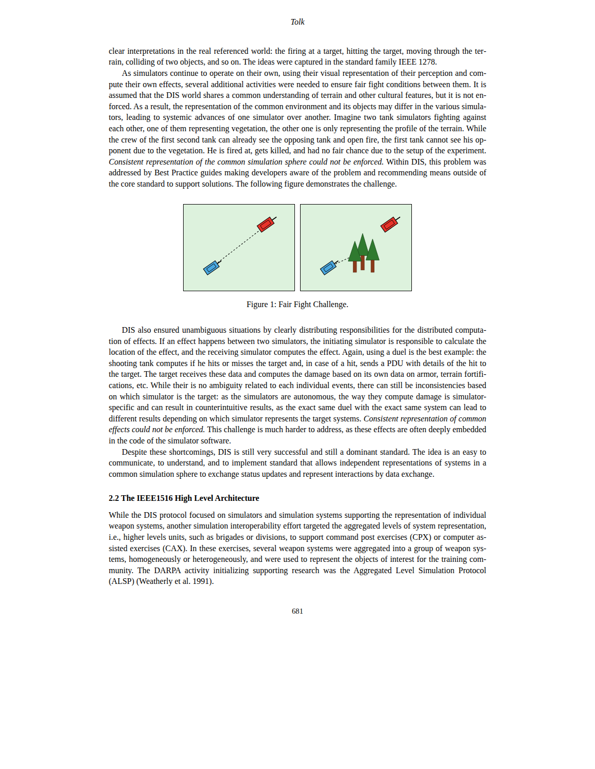Tolk
clear interpretations in the real referenced world: the firing at a target, hitting the target, moving through the terrain, colliding of two objects, and so on. The ideas were captured in the standard family IEEE 1278.
As simulators continue to operate on their own, using their visual representation of their perception and compute their own effects, several additional activities were needed to ensure fair fight conditions between them. It is assumed that the DIS world shares a common understanding of terrain and other cultural features, but it is not enforced. As a result, the representation of the common environment and its objects may differ in the various simulators, leading to systemic advances of one simulator over another. Imagine two tank simulators fighting against each other, one of them representing vegetation, the other one is only representing the profile of the terrain. While the crew of the first second tank can already see the opposing tank and open fire, the first tank cannot see his opponent due to the vegetation. He is fired at, gets killed, and had no fair chance due to the setup of the experiment. Consistent representation of the common simulation sphere could not be enforced. Within DIS, this problem was addressed by Best Practice guides making developers aware of the problem and recommending means outside of the core standard to support solutions. The following figure demonstrates the challenge.
Figure 1: Fair Fight Challenge.
DIS also ensured unambiguous situations by clearly distributing responsibilities for the distributed computation of effects. If an effect happens between two simulators, the initiating simulator is responsible to calculate the location of the effect, and the receiving simulator computes the effect. Again, using a duel is the best example: the shooting tank computes if he hits or misses the target and, in case of a hit, sends a PDU with details of the hit to the target. The target receives these data and computes the damage based on its own data on armor, terrain fortifications, etc. While their is no ambiguity related to each individual events, there can still be inconsistencies based on which simulator is the target: as the simulators are autonomous, the way they compute damage is simulator-specific and can result in counterintuitive results, as the exact same duel with the exact same system can lead to different results depending on which simulator represents the target systems. Consistent representation of common effects could not be enforced. This challenge is much harder to address, as these effects are often deeply embedded in the code of the simulator software.
Despite these shortcomings, DIS is still very successful and still a dominant standard. The idea is an easy to communicate, to understand, and to implement standard that allows independent representations of systems in a common simulation sphere to exchange status updates and represent interactions by data exchange.
2.2 The IEEE1516 High Level Architecture
While the DIS protocol focused on simulators and simulation systems supporting the representation of individual weapon systems, another simulation interoperability effort targeted the aggregated levels of system representation, i.e., higher levels units, such as brigades or divisions, to support command post exercises (CPX) or computer assisted exercises (CAX). In these exercises, several weapon systems were aggregated into a group of weapon systems, homogeneously or heterogeneously, and were used to represent the objects of interest for the training community. The DARPA activity initializing supporting research was the Aggregated Level Simulation Protocol (ALSP) (Weatherly et al. 1991).
681